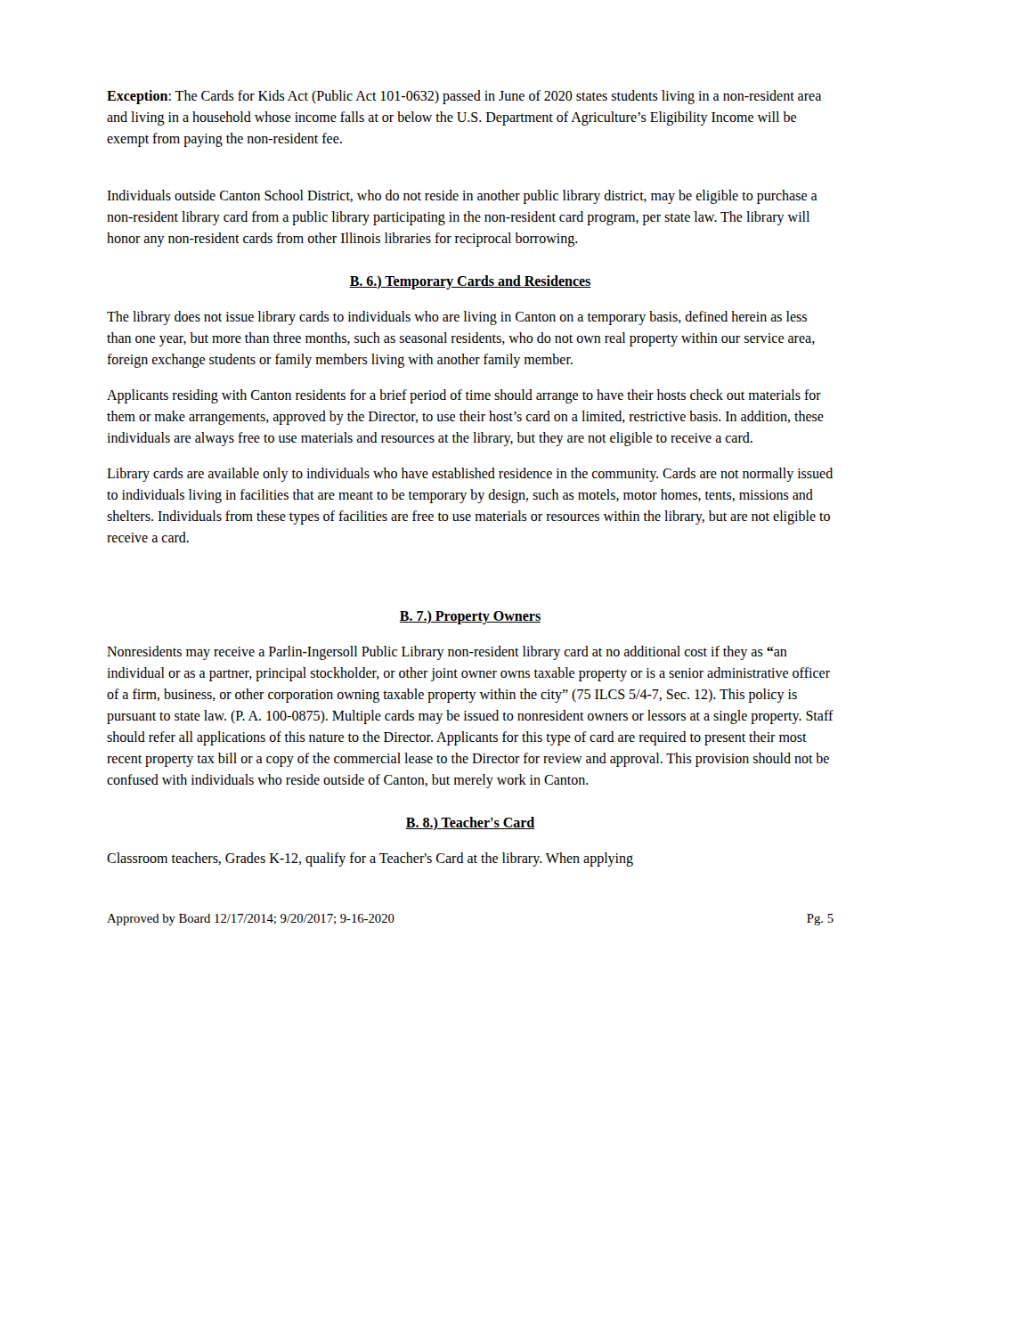Exception: The Cards for Kids Act (Public Act 101-0632) passed in June of 2020 states students living in a non-resident area and living in a household whose income falls at or below the U.S. Department of Agriculture’s Eligibility Income will be exempt from paying the non-resident fee.
Individuals outside Canton School District, who do not reside in another public library district, may be eligible to purchase a non-resident library card from a public library participating in the non-resident card program, per state law. The library will honor any non-resident cards from other Illinois libraries for reciprocal borrowing.
B. 6.) Temporary Cards and Residences
The library does not issue library cards to individuals who are living in Canton on a temporary basis, defined herein as less than one year, but more than three months, such as seasonal residents, who do not own real property within our service area, foreign exchange students or family members living with another family member.
Applicants residing with Canton residents for a brief period of time should arrange to have their hosts check out materials for them or make arrangements, approved by the Director, to use their host’s card on a limited, restrictive basis. In addition, these individuals are always free to use materials and resources at the library, but they are not eligible to receive a card.
Library cards are available only to individuals who have established residence in the community. Cards are not normally issued to individuals living in facilities that are meant to be temporary by design, such as motels, motor homes, tents, missions and shelters. Individuals from these types of facilities are free to use materials or resources within the library, but are not eligible to receive a card.
B. 7.) Property Owners
Nonresidents may receive a Parlin-Ingersoll Public Library non-resident library card at no additional cost if they as “an individual or as a partner, principal stockholder, or other joint owner owns taxable property or is a senior administrative officer of a firm, business, or other corporation owning taxable property within the city” (75 ILCS 5/4-7, Sec. 12). This policy is pursuant to state law. (P. A. 100-0875). Multiple cards may be issued to nonresident owners or lessors at a single property. Staff should refer all applications of this nature to the Director. Applicants for this type of card are required to present their most recent property tax bill or a copy of the commercial lease to the Director for review and approval. This provision should not be confused with individuals who reside outside of Canton, but merely work in Canton.
B. 8.) Teacher's Card
Classroom teachers, Grades K-12, qualify for a Teacher's Card at the library. When applying
Approved by Board 12/17/2014; 9/20/2017; 9-16-2020 Pg. 5